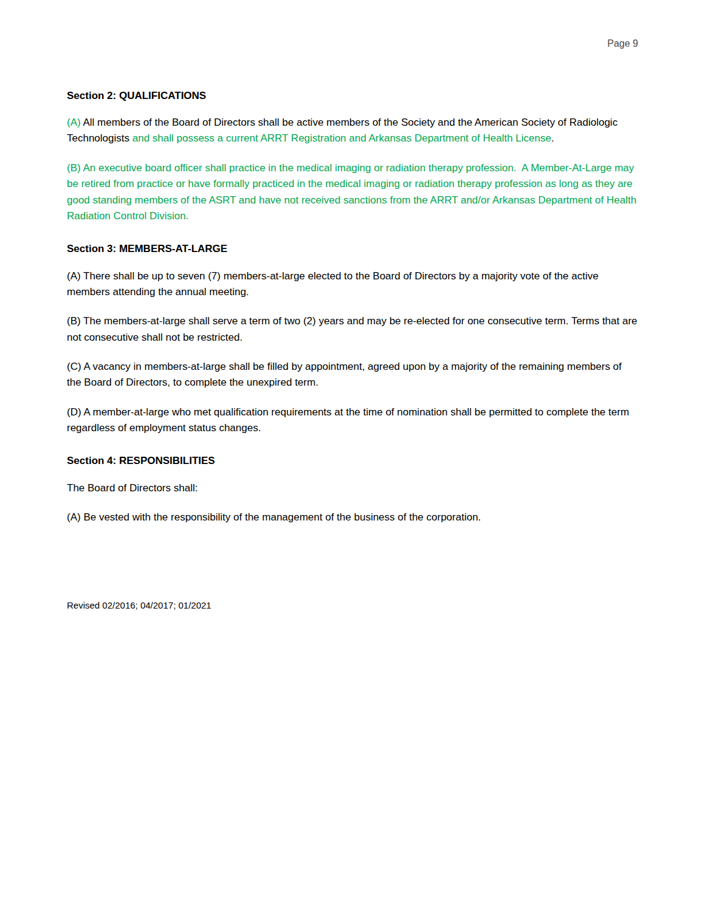Page 9
Section 2: QUALIFICATIONS
(A) All members of the Board of Directors shall be active members of the Society and the American Society of Radiologic Technologists and shall possess a current ARRT Registration and Arkansas Department of Health License.
(B) An executive board officer shall practice in the medical imaging or radiation therapy profession. A Member-At-Large may be retired from practice or have formally practiced in the medical imaging or radiation therapy profession as long as they are good standing members of the ASRT and have not received sanctions from the ARRT and/or Arkansas Department of Health Radiation Control Division.
Section 3: MEMBERS-AT-LARGE
(A) There shall be up to seven (7) members-at-large elected to the Board of Directors by a majority vote of the active members attending the annual meeting.
(B) The members-at-large shall serve a term of two (2) years and may be re-elected for one consecutive term. Terms that are not consecutive shall not be restricted.
(C) A vacancy in members-at-large shall be filled by appointment, agreed upon by a majority of the remaining members of the Board of Directors, to complete the unexpired term.
(D) A member-at-large who met qualification requirements at the time of nomination shall be permitted to complete the term regardless of employment status changes.
Section 4: RESPONSIBILITIES
The Board of Directors shall:
(A) Be vested with the responsibility of the management of the business of the corporation.
Revised 02/2016; 04/2017; 01/2021